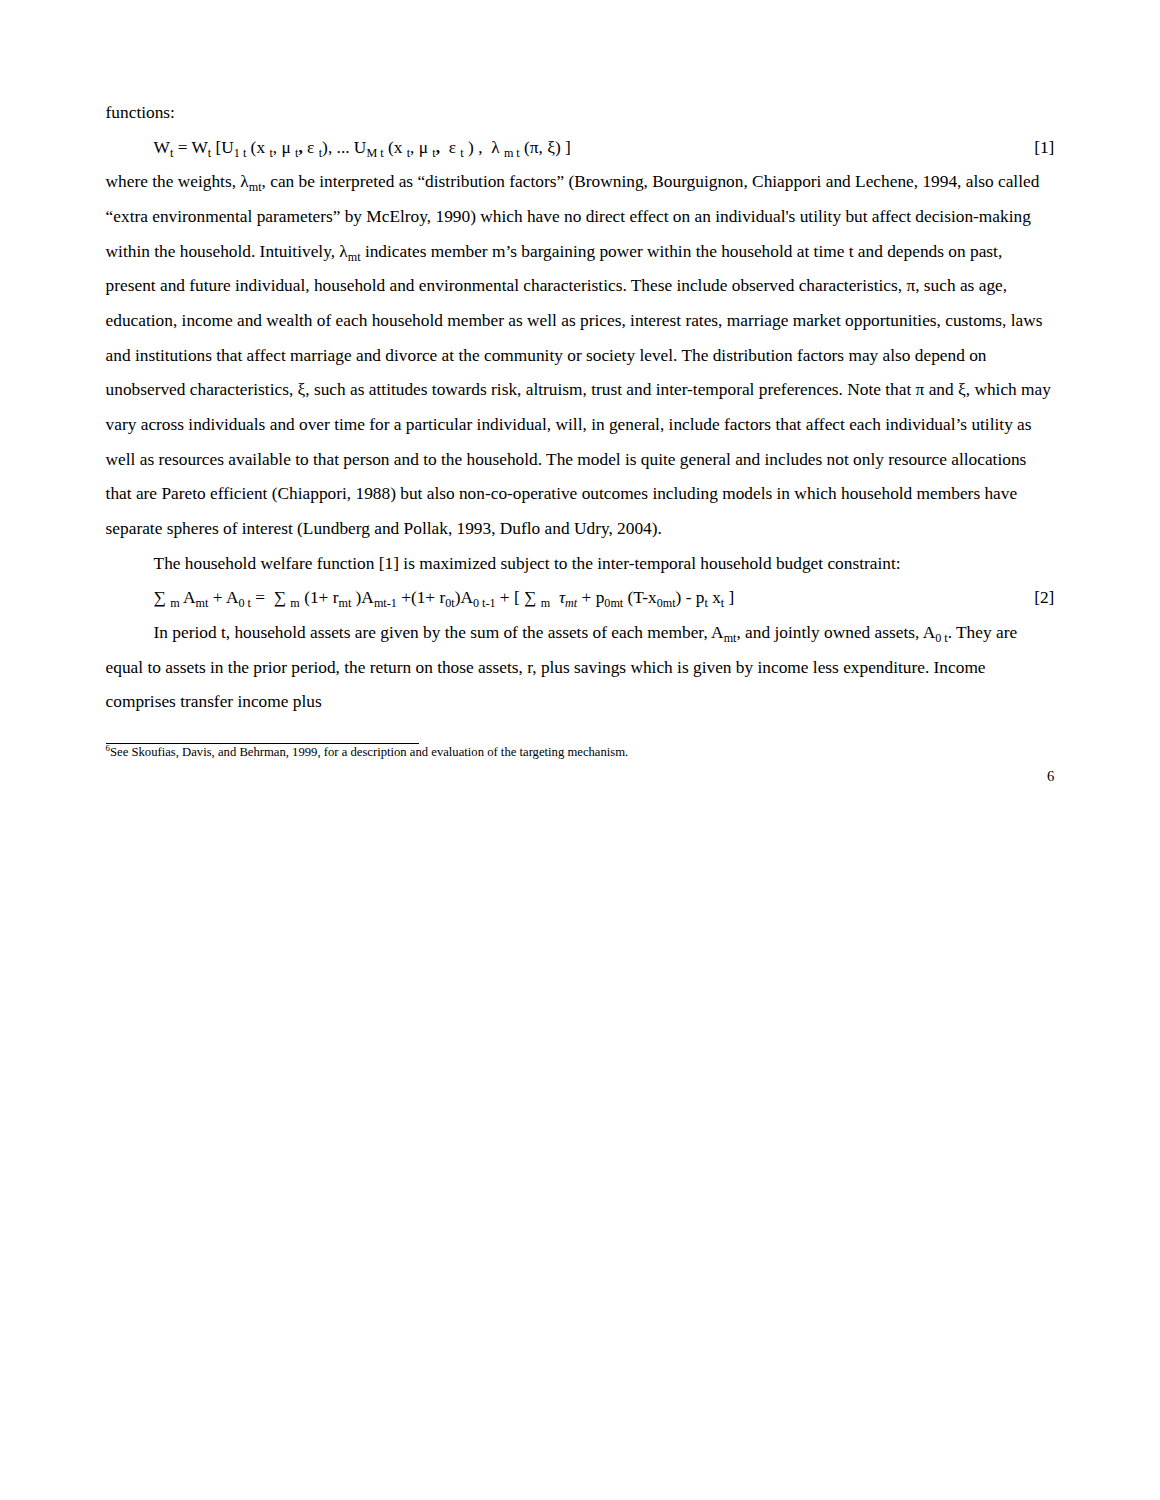functions:
Wt = Wt [U1 t (x t, μ t, ε t), ... UM t (x t, μ t, ε t ) , λ m t (π, ξ) ][1]
where the weights, λmt, can be interpreted as “distribution factors” (Browning, Bourguignon, Chiappori and Lechene, 1994, also called “extra environmental parameters” by McElroy, 1990) which have no direct effect on an individual's utility but affect decision-making within the household. Intuitively, λmt indicates member m’s bargaining power within the household at time t and depends on past, present and future individual, household and environmental characteristics. These include observed characteristics, π, such as age, education, income and wealth of each household member as well as prices, interest rates, marriage market opportunities, customs, laws and institutions that affect marriage and divorce at the community or society level. The distribution factors may also depend on unobserved characteristics, ξ, such as attitudes towards risk, altruism, trust and inter-temporal preferences. Note that π and ξ, which may vary across individuals and over time for a particular individual, will, in general, include factors that affect each individual’s utility as well as resources available to that person and to the household. The model is quite general and includes not only resource allocations that are Pareto efficient (Chiappori, 1988) but also non-co-operative outcomes including models in which household members have separate spheres of interest (Lundberg and Pollak, 1993, Duflo and Udry, 2004).
The household welfare function [1] is maximized subject to the inter-temporal household budget constraint:
∑ m Amt + A0 t = ∑ m (1+ rmt )Amt-1 +(1+ r0t)A0 t-1 + [ ∑ m τmt + p0mt (T-x0mt) - pt xt ][2]
In period t, household assets are given by the sum of the assets of each member, Amt, and jointly owned assets, A0 t. They are equal to assets in the prior period, the return on those assets, r, plus savings which is given by income less expenditure. Income comprises transfer income plus
6See Skoufias, Davis, and Behrman, 1999, for a description and evaluation of the targeting mechanism.
6